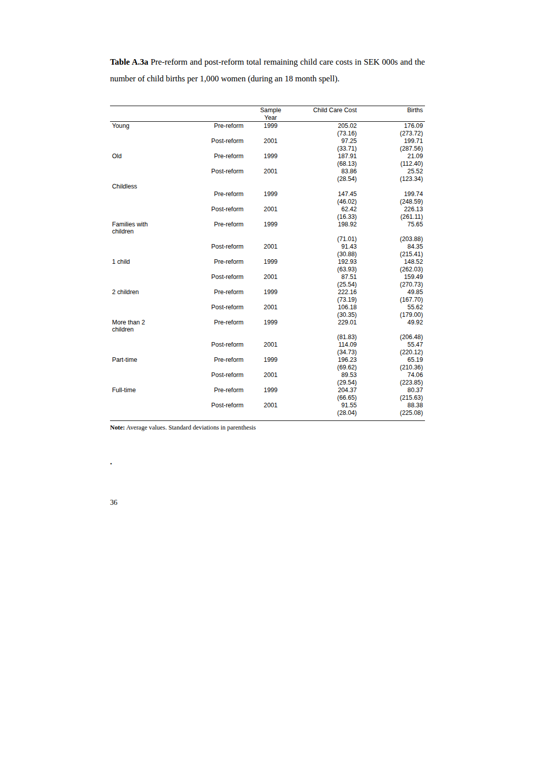Table A.3a Pre-reform and post-reform total remaining child care costs in SEK 000s and the number of child births per 1,000 women (during an 18 month spell).
| | | Sample Year | Child Care Cost | Births |
| Young | Pre-reform | 1999 | 205.02 | 176.09 |
| | | | (73.16) | (273.72) |
| | Post-reform | 2001 | 97.25 | 199.71 |
| | | | (33.71) | (287.56) |
| Old | Pre-reform | 1999 | 187.91 | 21.09 |
| | | | (68.13) | (112.40) |
| | Post-reform | 2001 | 83.86 | 25.52 |
| | | | (28.54) | (123.34) |
| Childless | | | | |
| | Pre-reform | 1999 | 147.45 | 199.74 |
| | | | (46.02) | (248.59) |
| | Post-reform | 2001 | 62.42 | 226.13 |
| | | | (16.33) | (261.11) |
| Families with children | Pre-reform | 1999 | 198.92 | 75.65 |
| | | | (71.01) | (203.88) |
| | Post-reform | 2001 | 91.43 | 84.35 |
| | | | (30.88) | (215.41) |
| 1 child | Pre-reform | 1999 | 192.93 | 148.52 |
| | | | (63.93) | (262.03) |
| | Post-reform | 2001 | 87.51 | 159.49 |
| | | | (25.54) | (270.73) |
| 2 children | Pre-reform | 1999 | 222.16 | 49.85 |
| | | | (73.19) | (167.70) |
| | Post-reform | 2001 | 106.18 | 55.62 |
| | | | (30.35) | (179.00) |
| More than 2 children | Pre-reform | 1999 | 229.01 | 49.92 |
| | | | (81.83) | (206.48) |
| | Post-reform | 2001 | 114.09 | 55.47 |
| | | | (34.73) | (220.12) |
| Part-time | Pre-reform | 1999 | 196.23 | 65.19 |
| | | | (69.62) | (210.36) |
| | Post-reform | 2001 | 89.53 | 74.06 |
| | | | (29.54) | (223.85) |
| Full-time | Pre-reform | 1999 | 204.37 | 80.37 |
| | | | (66.65) | (215.63) |
| | Post-reform | 2001 | 91.55 | 88.38 |
| | | | (28.04) | (225.08) |
Note: Average values. Standard deviations in parenthesis
.
36